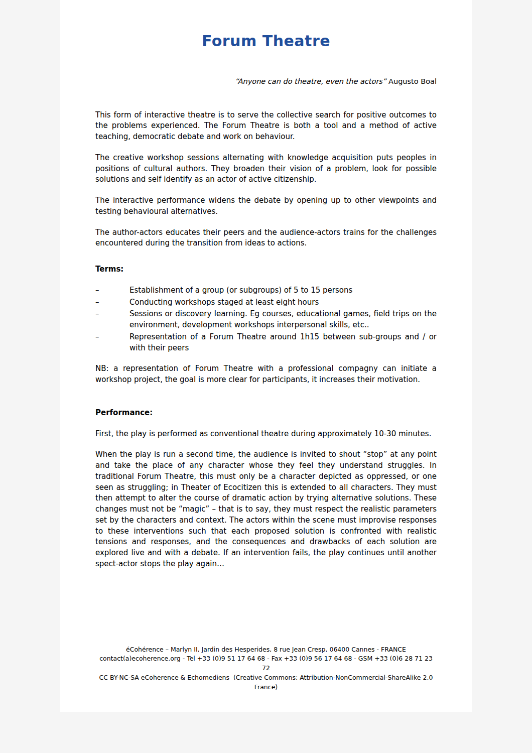Forum Theatre
“Anyone can do theatre, even the actors” Augusto Boal
This form of interactive theatre is to serve the collective search for positive outcomes to the problems experienced. The Forum Theatre is both a tool and a method of active teaching, democratic debate and work on behaviour.
The creative workshop sessions alternating with knowledge acquisition puts peoples in positions of cultural authors. They broaden their vision of a problem, look for possible solutions and self identify as an actor of active citizenship.
The interactive performance widens the debate by opening up to other viewpoints and testing behavioural alternatives.
The author-actors educates their peers and the audience-actors trains for the challenges encountered during the transition from ideas to actions.
Terms:
Establishment of a group (or subgroups) of 5 to 15 persons
Conducting workshops staged at least eight hours
Sessions or discovery learning. Eg courses, educational games, field trips on the environment, development workshops interpersonal skills, etc..
Representation of a Forum Theatre around 1h15 between sub-groups and / or with their peers
NB: a representation of Forum Theatre with a professional compagny can initiate a workshop project, the goal is more clear for participants, it increases their motivation.
Performance:
First, the play is performed as conventional theatre during approximately 10-30 minutes.
When the play is run a second time, the audience is invited to shout “stop” at any point and take the place of any character whose they feel they understand struggles. In traditional Forum Theatre, this must only be a character depicted as oppressed, or one seen as struggling; in Theater of Ecocitizen this is extended to all characters. They must then attempt to alter the course of dramatic action by trying alternative solutions. These changes must not be “magic” – that is to say, they must respect the realistic parameters set by the characters and context. The actors within the scene must improvise responses to these interventions such that each proposed solution is confronted with realistic tensions and responses, and the consequences and drawbacks of each solution are explored live and with a debate. If an intervention fails, the play continues until another spect-actor stops the play again…
éCohérence – Marlyn II, Jardin des Hesperides, 8 rue Jean Cresp, 06400 Cannes - FRANCE
contact(a)ecoherence.org - Tel +33 (0)9 51 17 64 68 - Fax +33 (0)9 56 17 64 68 - GSM +33 (0)6 28 71 23 72
CC BY-NC-SA eCoherence & Echomediens (Creative Commons: Attribution-NonCommercial-ShareAlike 2.0 France)